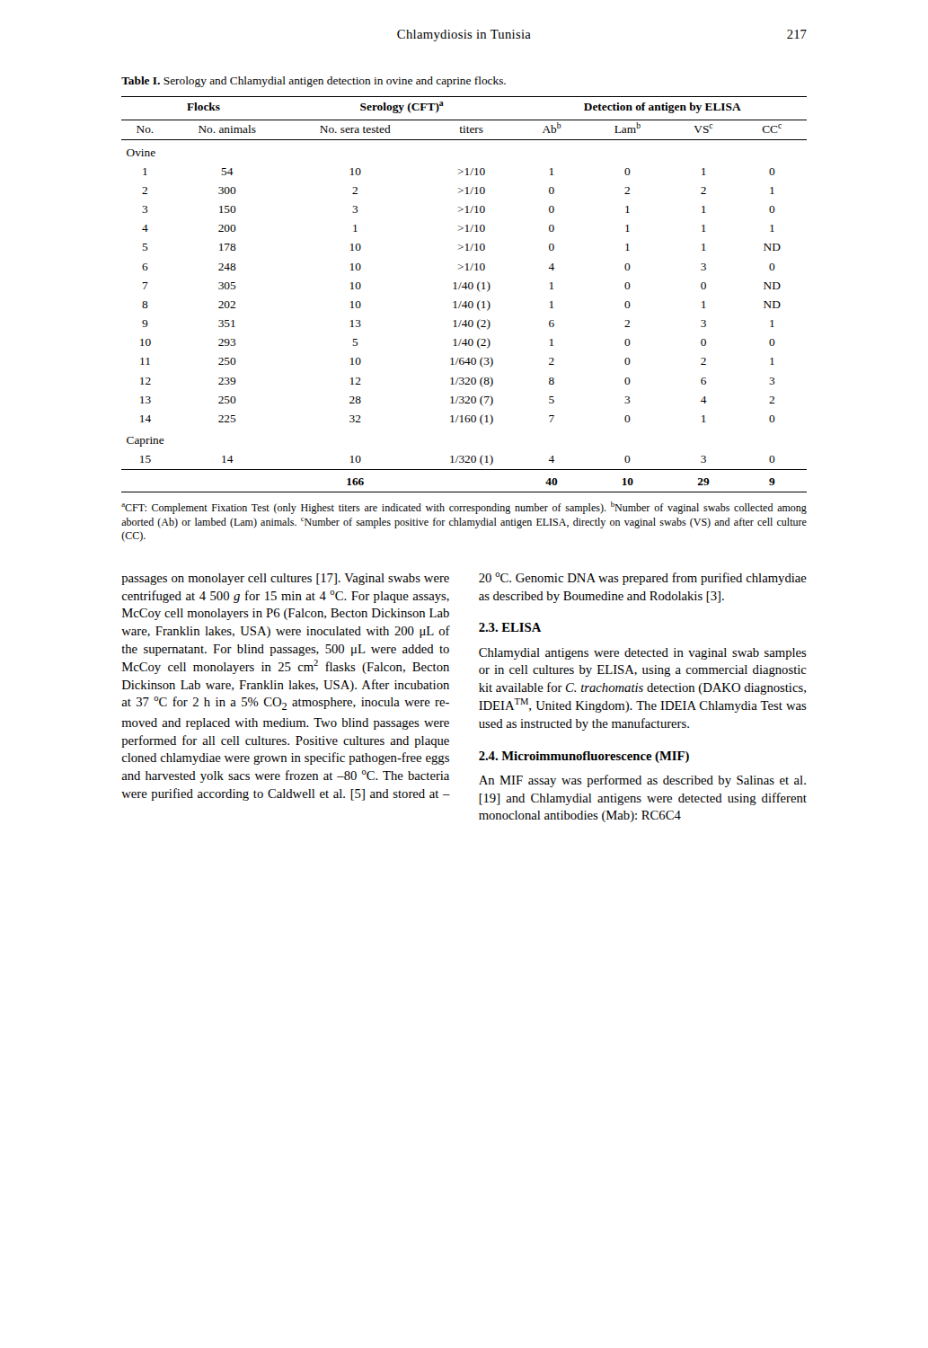Chlamydiosis in Tunisia 217
Table I. Serology and Chlamydial antigen detection in ovine and caprine flocks.
| Flocks | Serology (CFT) a | Detection of antigen by ELISA |
| --- | --- | --- |
| No. | No. animals | No. sera tested | titers | Ab b | Lam b | VS c | CC c |
| Ovine |
| 1 | 54 | 10 | >1/10 | 1 | 0 | 1 | 0 |
| 2 | 300 | 2 | >1/10 | 0 | 2 | 2 | 1 |
| 3 | 150 | 3 | >1/10 | 0 | 1 | 1 | 0 |
| 4 | 200 | 1 | >1/10 | 0 | 1 | 1 | 1 |
| 5 | 178 | 10 | >1/10 | 0 | 1 | 1 | ND |
| 6 | 248 | 10 | >1/10 | 4 | 0 | 3 | 0 |
| 7 | 305 | 10 | 1/40 (1) | 1 | 0 | 0 | ND |
| 8 | 202 | 10 | 1/40 (1) | 1 | 0 | 1 | ND |
| 9 | 351 | 13 | 1/40 (2) | 6 | 2 | 3 | 1 |
| 10 | 293 | 5 | 1/40 (2) | 1 | 0 | 0 | 0 |
| 11 | 250 | 10 | 1/640 (3) | 2 | 0 | 2 | 1 |
| 12 | 239 | 12 | 1/320 (8) | 8 | 0 | 6 | 3 |
| 13 | 250 | 28 | 1/320 (7) | 5 | 3 | 4 | 2 |
| 14 | 225 | 32 | 1/160 (1) | 7 | 0 | 1 | 0 |
| Caprine |
| 15 | 14 | 10 | 1/320 (1) | 4 | 0 | 3 | 0 |
| | | 166 | | 40 | 10 | 29 | 9 |
aCFT: Complement Fixation Test (only Highest titers are indicated with corresponding number of samples). bNumber of vaginal swabs collected among aborted (Ab) or lambed (Lam) animals. cNumber of samples positive for chlamydial antigen ELISA, directly on vaginal swabs (VS) and after cell culture (CC).
passages on monolayer cell cultures [17]. Vaginal swabs were centrifuged at 4 500 g for 15 min at 4 oC. For plaque assays, McCoy cell monolayers in P6 (Falcon, Becton Dickinson Lab ware, Franklin lakes, USA) were inoculated with 200 μL of the supernatant. For blind passages, 500 μL were added to McCoy cell monolayers in 25 cm2 flasks (Falcon, Becton Dickinson Lab ware, Franklin lakes, USA). After incubation at 37 oC for 2 h in a 5% CO2 atmosphere, inocula were removed and replaced with medium. Two blind passages were performed for all cell cultures. Positive cultures and plaque cloned chlamydiae were grown in specific pathogen-free eggs and harvested yolk sacs were frozen at –80 oC. The bacteria were purified according to Caldwell et al. [5] and stored at –20 oC. Genomic DNA was prepared from purified chlamydiae as described by Boumedine and Rodolakis [3].
2.3. ELISA
Chlamydial antigens were detected in vaginal swab samples or in cell cultures by ELISA, using a commercial diagnostic kit available for C. trachomatis detection (DAKO diagnostics, IDEIATM, United Kingdom). The IDEIA Chlamydia Test was used as instructed by the manufacturers.
2.4. Microimmunofluorescence (MIF)
An MIF assay was performed as described by Salinas et al. [19] and Chlamydial antigens were detected using different monoclonal antibodies (Mab): RC6C4